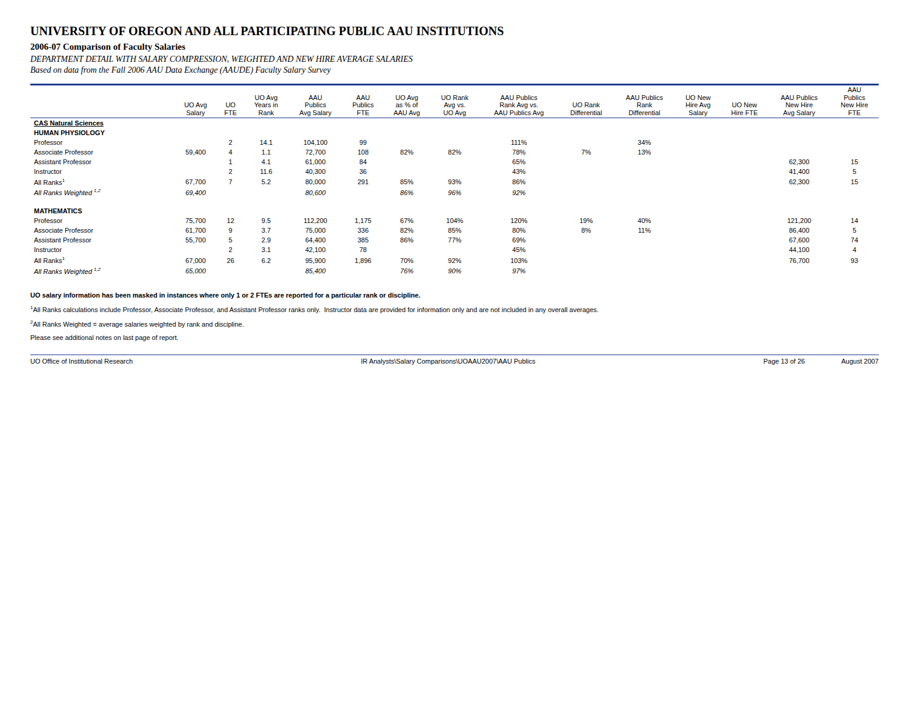UNIVERSITY OF OREGON AND ALL PARTICIPATING PUBLIC AAU INSTITUTIONS
2006-07 Comparison of Faculty Salaries
DEPARTMENT DETAIL WITH SALARY COMPRESSION, WEIGHTED AND NEW HIRE AVERAGE SALARIES
Based on data from the Fall 2006 AAU Data Exchange (AAUDE) Faculty Salary Survey
| | UO Avg Salary | UO FTE | UO Avg Years in Rank | AAU Publics Avg Salary | AAU Publics FTE | UO Avg as % of AAU Avg | UO Rank Avg vs. UO Avg | AAU Publics Rank Avg vs. AAU Publics Avg | UO Rank Differential | AAU Publics Rank Differential | UO New Hire Avg Salary | UO New Hire FTE | AAU Publics New Hire Avg Salary | AAU Publics New Hire FTE |
| --- | --- | --- | --- | --- | --- | --- | --- | --- | --- | --- | --- | --- | --- | --- |
| CAS Natural Sciences | |
| HUMAN PHYSIOLOGY | |
| Professor | | 2 | 14.1 | 104,100 | 99 | | | 111% | | 34% | | | | |
| Associate Professor | 59,400 | 4 | 1.1 | 72,700 | 108 | 82% | 82% | 78% | 7% | 13% | | | | |
| Assistant Professor | | 1 | 4.1 | 61,000 | 84 | | | 65% | | | | | 62,300 | 15 |
| Instructor | | 2 | 11.6 | 40,300 | 36 | | | 43% | | | | | 41,400 | 5 |
| All Ranks 1 | 67,700 | 7 | 5.2 | 80,000 | 291 | 85% | 93% | 86% | | | | | 62,300 | 15 |
| All Ranks Weighted 1,2 | 69,400 | | | 80,600 | | 86% | 96% | 92% | | | | | | |
| MATHEMATICS | |
| Professor | 75,700 | 12 | 9.5 | 112,200 | 1,175 | 67% | 104% | 120% | 19% | 40% | | | 121,200 | 14 |
| Associate Professor | 61,700 | 9 | 3.7 | 75,000 | 336 | 82% | 85% | 80% | 8% | 11% | | | 86,400 | 5 |
| Assistant Professor | 55,700 | 5 | 2.9 | 64,400 | 385 | 86% | 77% | 69% | | | | | 67,600 | 74 |
| Instructor | | 2 | 3.1 | 42,100 | 78 | | | 45% | | | | | 44,100 | 4 |
| All Ranks 1 | 67,000 | 26 | 6.2 | 95,900 | 1,896 | 70% | 92% | 103% | | | | | 76,700 | 93 |
| All Ranks Weighted 1,2 | 65,000 | | | 85,400 | | 76% | 90% | 97% | | | | | | |
UO salary information has been masked in instances where only 1 or 2 FTEs are reported for a particular rank or discipline.
1All Ranks calculations include Professor, Associate Professor, and Assistant Professor ranks only. Instructor data are provided for information only and are not included in any overall averages.
2All Ranks Weighted = average salaries weighted by rank and discipline.
Please see additional notes on last page of report.
UO Office of Institutional Research
IR Analysts\Salary Comparisons\UOAAU2007\AAU Publics
Page 13 of 26
August 2007